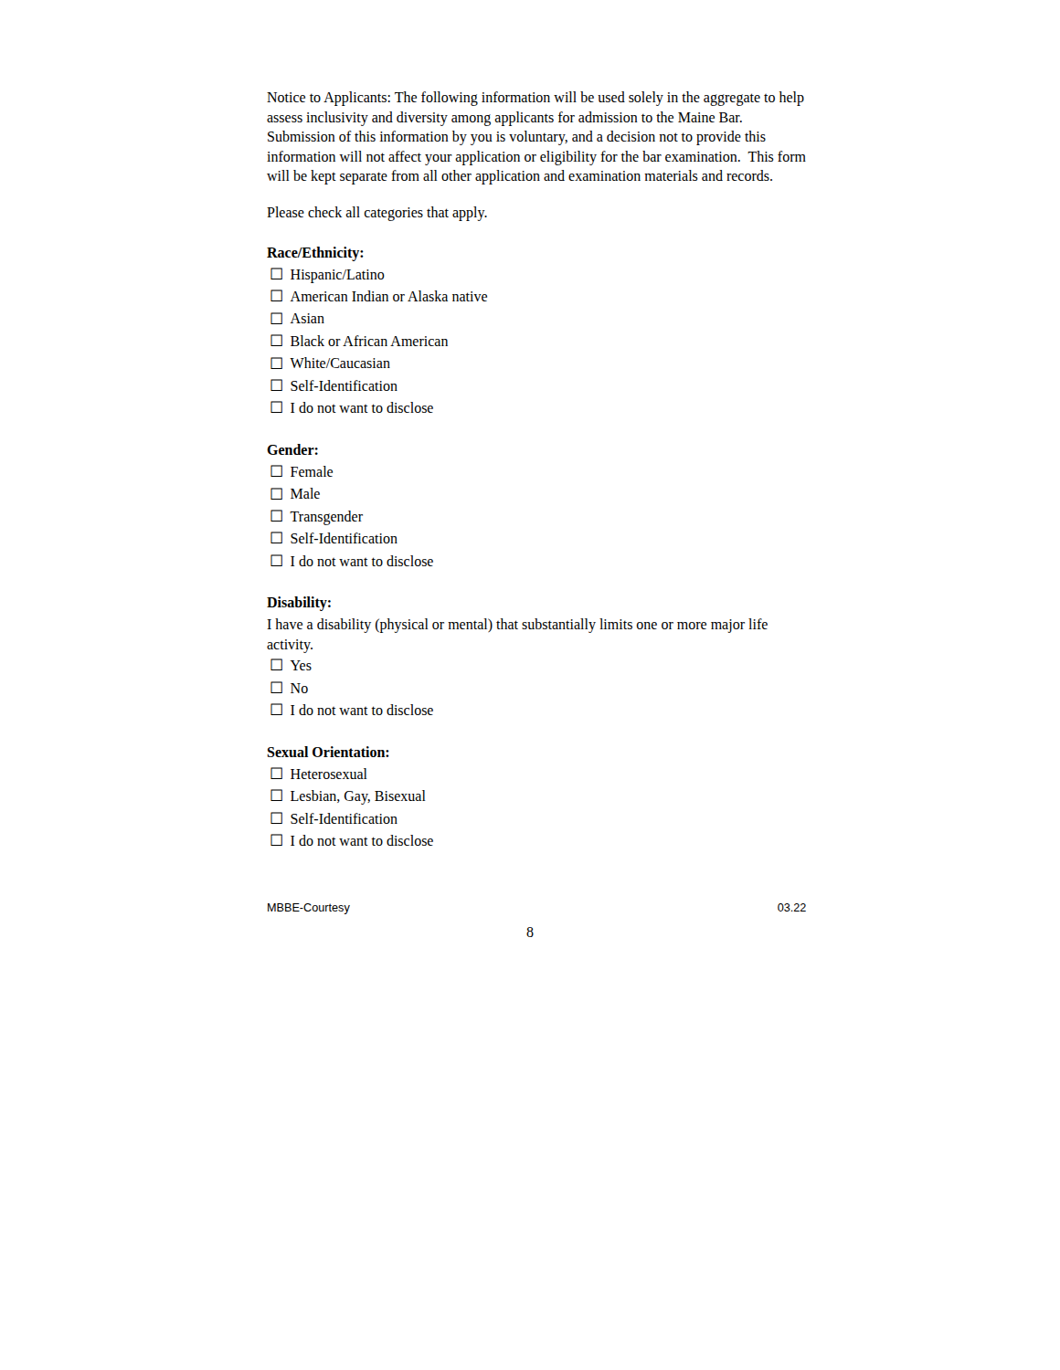Notice to Applicants: The following information will be used solely in the aggregate to help assess inclusivity and diversity among applicants for admission to the Maine Bar. Submission of this information by you is voluntary, and a decision not to provide this information will not affect your application or eligibility for the bar examination. This form will be kept separate from all other application and examination materials and records.
Please check all categories that apply.
Race/Ethnicity:
Hispanic/Latino
American Indian or Alaska native
Asian
Black or African American
White/Caucasian
Self-Identification
I do not want to disclose
Gender:
Female
Male
Transgender
Self-Identification
I do not want to disclose
Disability:
I have a disability (physical or mental) that substantially limits one or more major life activity.
Yes
No
I do not want to disclose
Sexual Orientation:
Heterosexual
Lesbian, Gay, Bisexual
Self-Identification
I do not want to disclose
MBBE-Courtesy 03.22
8